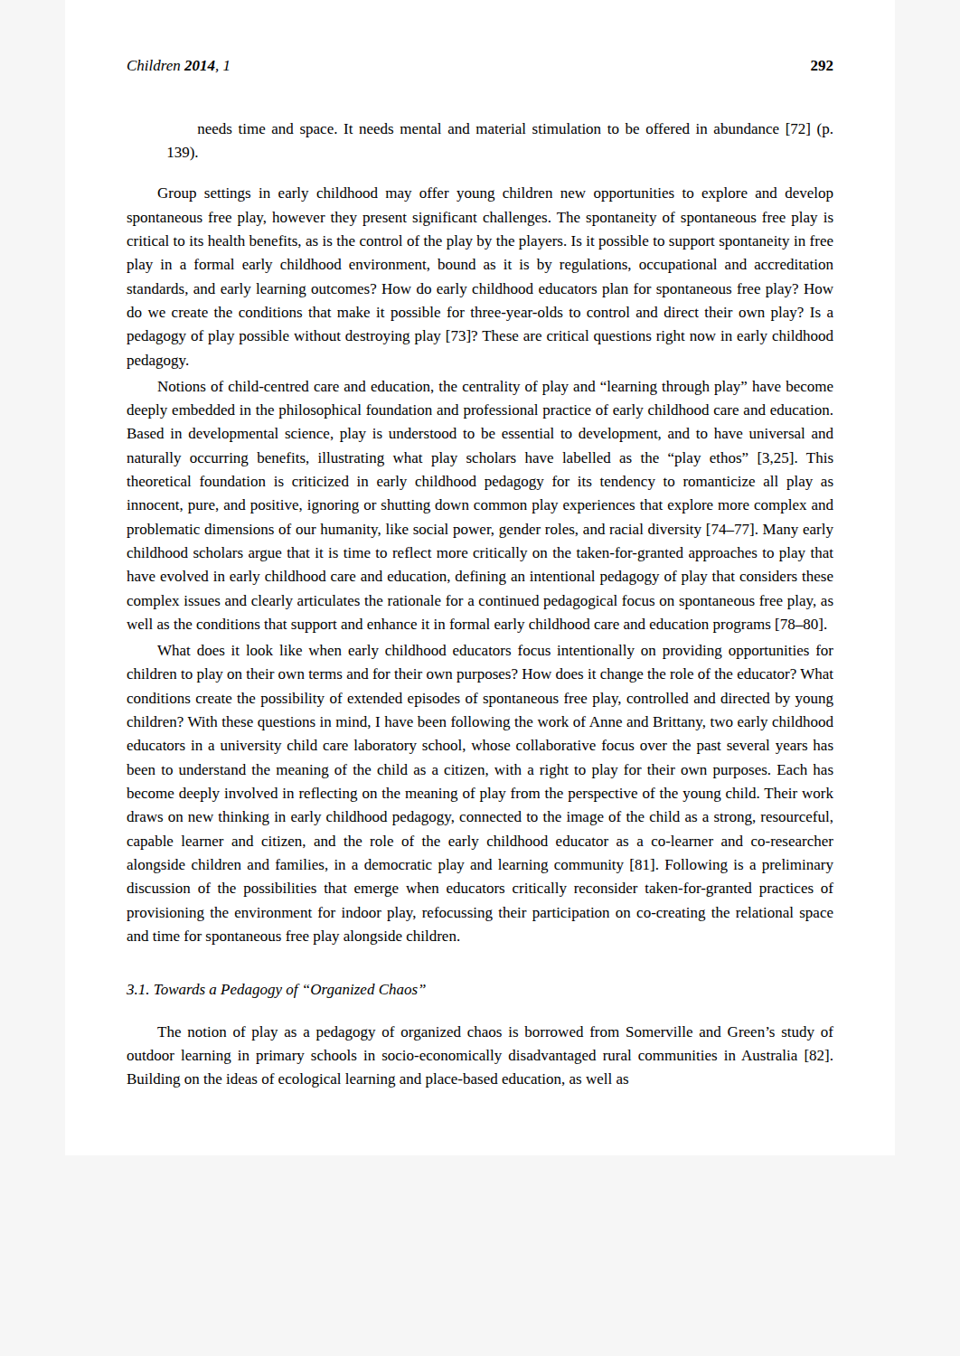Children 2014, 1
292
needs time and space. It needs mental and material stimulation to be offered in abundance [72] (p. 139).
Group settings in early childhood may offer young children new opportunities to explore and develop spontaneous free play, however they present significant challenges. The spontaneity of spontaneous free play is critical to its health benefits, as is the control of the play by the players. Is it possible to support spontaneity in free play in a formal early childhood environment, bound as it is by regulations, occupational and accreditation standards, and early learning outcomes? How do early childhood educators plan for spontaneous free play? How do we create the conditions that make it possible for three-year-olds to control and direct their own play? Is a pedagogy of play possible without destroying play [73]? These are critical questions right now in early childhood pedagogy.
Notions of child-centred care and education, the centrality of play and “learning through play” have become deeply embedded in the philosophical foundation and professional practice of early childhood care and education. Based in developmental science, play is understood to be essential to development, and to have universal and naturally occurring benefits, illustrating what play scholars have labelled as the “play ethos” [3,25]. This theoretical foundation is criticized in early childhood pedagogy for its tendency to romanticize all play as innocent, pure, and positive, ignoring or shutting down common play experiences that explore more complex and problematic dimensions of our humanity, like social power, gender roles, and racial diversity [74–77]. Many early childhood scholars argue that it is time to reflect more critically on the taken-for-granted approaches to play that have evolved in early childhood care and education, defining an intentional pedagogy of play that considers these complex issues and clearly articulates the rationale for a continued pedagogical focus on spontaneous free play, as well as the conditions that support and enhance it in formal early childhood care and education programs [78–80].
What does it look like when early childhood educators focus intentionally on providing opportunities for children to play on their own terms and for their own purposes? How does it change the role of the educator? What conditions create the possibility of extended episodes of spontaneous free play, controlled and directed by young children? With these questions in mind, I have been following the work of Anne and Brittany, two early childhood educators in a university child care laboratory school, whose collaborative focus over the past several years has been to understand the meaning of the child as a citizen, with a right to play for their own purposes. Each has become deeply involved in reflecting on the meaning of play from the perspective of the young child. Their work draws on new thinking in early childhood pedagogy, connected to the image of the child as a strong, resourceful, capable learner and citizen, and the role of the early childhood educator as a co-learner and co-researcher alongside children and families, in a democratic play and learning community [81]. Following is a preliminary discussion of the possibilities that emerge when educators critically reconsider taken-for-granted practices of provisioning the environment for indoor play, refocussing their participation on co-creating the relational space and time for spontaneous free play alongside children.
3.1. Towards a Pedagogy of “Organized Chaos”
The notion of play as a pedagogy of organized chaos is borrowed from Somerville and Green’s study of outdoor learning in primary schools in socio-economically disadvantaged rural communities in Australia [82]. Building on the ideas of ecological learning and place-based education, as well as